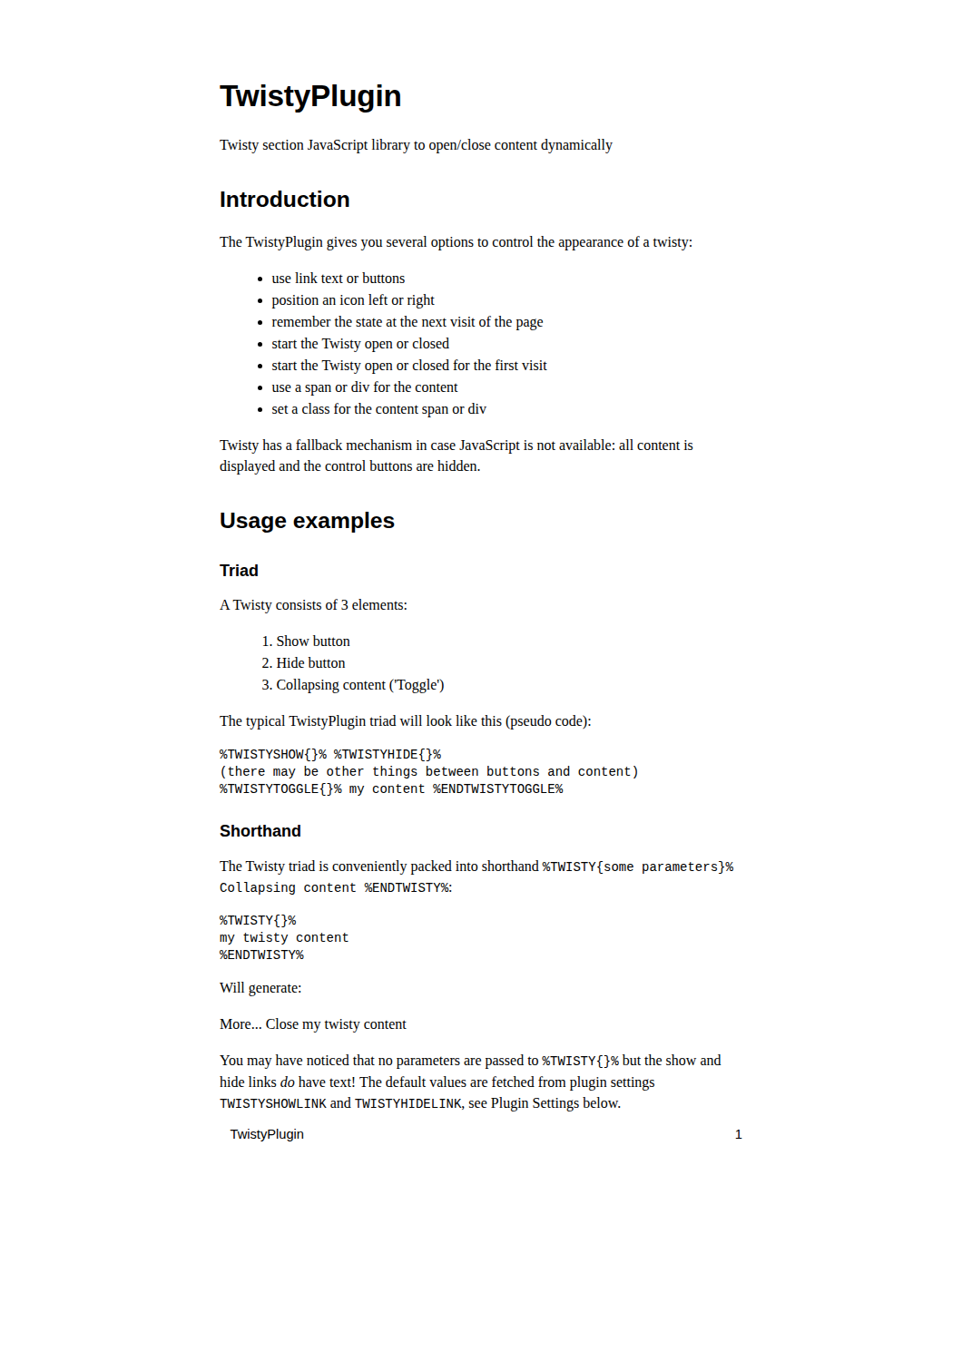TwistyPlugin
Twisty section JavaScript library to open/close content dynamically
Introduction
The TwistyPlugin gives you several options to control the appearance of a twisty:
use link text or buttons
position an icon left or right
remember the state at the next visit of the page
start the Twisty open or closed
start the Twisty open or closed for the first visit
use a span or div for the content
set a class for the content span or div
Twisty has a fallback mechanism in case JavaScript is not available: all content is displayed and the control buttons are hidden.
Usage examples
Triad
A Twisty consists of 3 elements:
Show button
Hide button
Collapsing content ('Toggle')
The typical TwistyPlugin triad will look like this (pseudo code):
%TWISTYSHOW{}% %TWISTYHIDE{}%
(there may be other things between buttons and content)
%TWISTYTOGGLE{}% my content %ENDTWISTYTOGGLE%
Shorthand
The Twisty triad is conveniently packed into shorthand %TWISTY{some parameters}% Collapsing content %ENDTWISTY%:
%TWISTY{}%
my twisty content
%ENDTWISTY%
Will generate:
More... Close my twisty content
You may have noticed that no parameters are passed to %TWISTY{}% but the show and hide links do have text! The default values are fetched from plugin settings TWISTYSHOWLINK and TWISTYHIDELINK, see Plugin Settings below.
TwistyPlugin 1